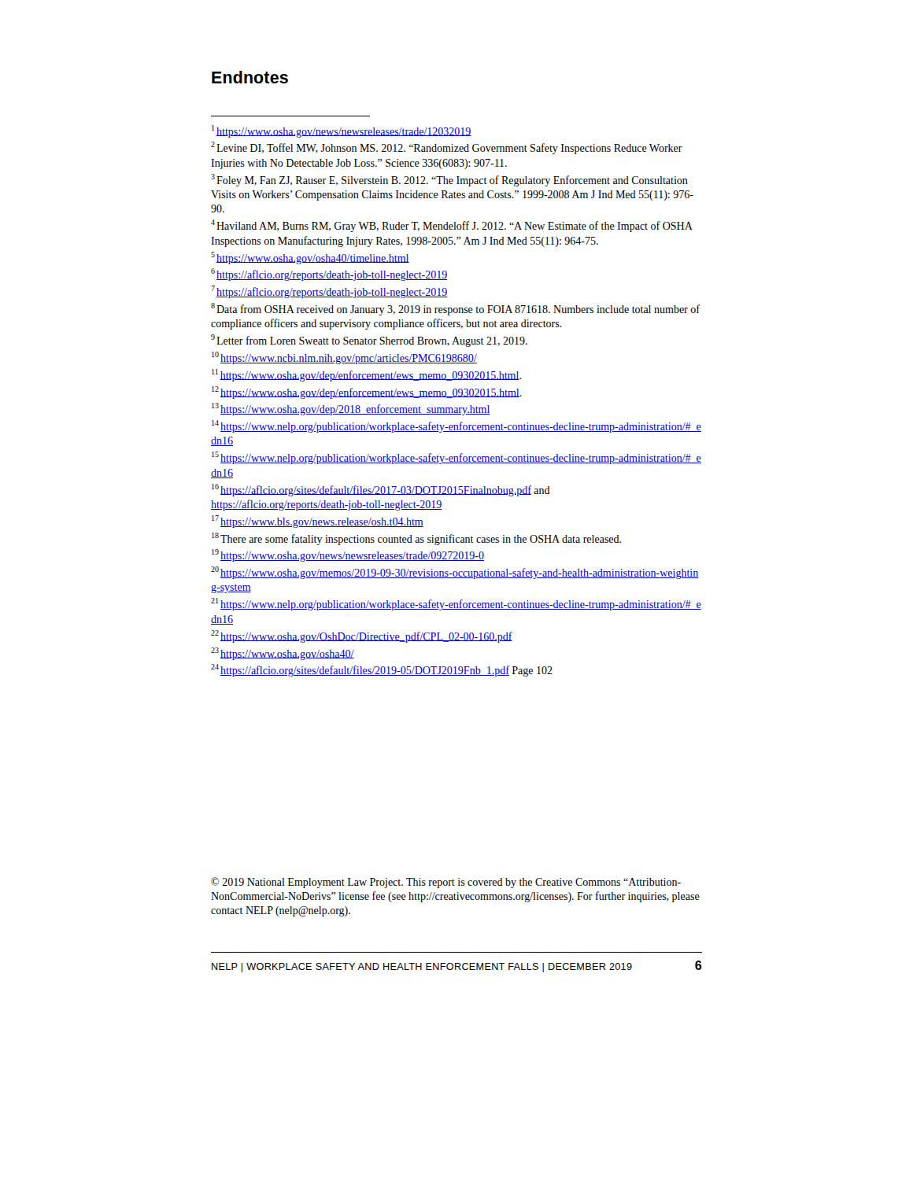Endnotes
1 https://www.osha.gov/news/newsreleases/trade/12032019
2 Levine DI, Toffel MW, Johnson MS. 2012. “Randomized Government Safety Inspections Reduce Worker Injuries with No Detectable Job Loss.” Science 336(6083): 907-11.
3 Foley M, Fan ZJ, Rauser E, Silverstein B. 2012. “The Impact of Regulatory Enforcement and Consultation Visits on Workers’ Compensation Claims Incidence Rates and Costs.” 1999-2008 Am J Ind Med 55(11): 976-90.
4 Haviland AM, Burns RM, Gray WB, Ruder T, Mendeloff J. 2012. “A New Estimate of the Impact of OSHA Inspections on Manufacturing Injury Rates, 1998-2005.” Am J Ind Med 55(11): 964-75.
5 https://www.osha.gov/osha40/timeline.html
6 https://aflcio.org/reports/death-job-toll-neglect-2019
7 https://aflcio.org/reports/death-job-toll-neglect-2019
8 Data from OSHA received on January 3, 2019 in response to FOIA 871618. Numbers include total number of compliance officers and supervisory compliance officers, but not area directors.
9 Letter from Loren Sweatt to Senator Sherrod Brown, August 21, 2019.
10 https://www.ncbi.nlm.nih.gov/pmc/articles/PMC6198680/
11 https://www.osha.gov/dep/enforcement/ews_memo_09302015.html.
12 https://www.osha.gov/dep/enforcement/ews_memo_09302015.html.
13 https://www.osha.gov/dep/2018_enforcement_summary.html
14 https://www.nelp.org/publication/workplace-safety-enforcement-continues-decline-trump-administration/#_edn16
15 https://www.nelp.org/publication/workplace-safety-enforcement-continues-decline-trump-administration/#_edn16
16 https://aflcio.org/sites/default/files/2017-03/DOTJ2015Finalnobug.pdf and https://aflcio.org/reports/death-job-toll-neglect-2019
17 https://www.bls.gov/news.release/osh.t04.htm
18 There are some fatality inspections counted as significant cases in the OSHA data released.
19 https://www.osha.gov/news/newsreleases/trade/09272019-0
20 https://www.osha.gov/memos/2019-09-30/revisions-occupational-safety-and-health-administration-weighting-system
21 https://www.nelp.org/publication/workplace-safety-enforcement-continues-decline-trump-administration/#_edn16
22 https://www.osha.gov/OshDoc/Directive_pdf/CPL_02-00-160.pdf
23 https://www.osha.gov/osha40/
24 https://aflcio.org/sites/default/files/2019-05/DOTJ2019Fnb_1.pdf Page 102
© 2019 National Employment Law Project. This report is covered by the Creative Commons “Attribution-NonCommercial-NoDerivs” license fee (see http://creativecommons.org/licenses). For further inquiries, please contact NELP (nelp@nelp.org).
NELP | WORKPLACE SAFETY AND HEALTH ENFORCEMENT FALLS | DECEMBER 2019 6